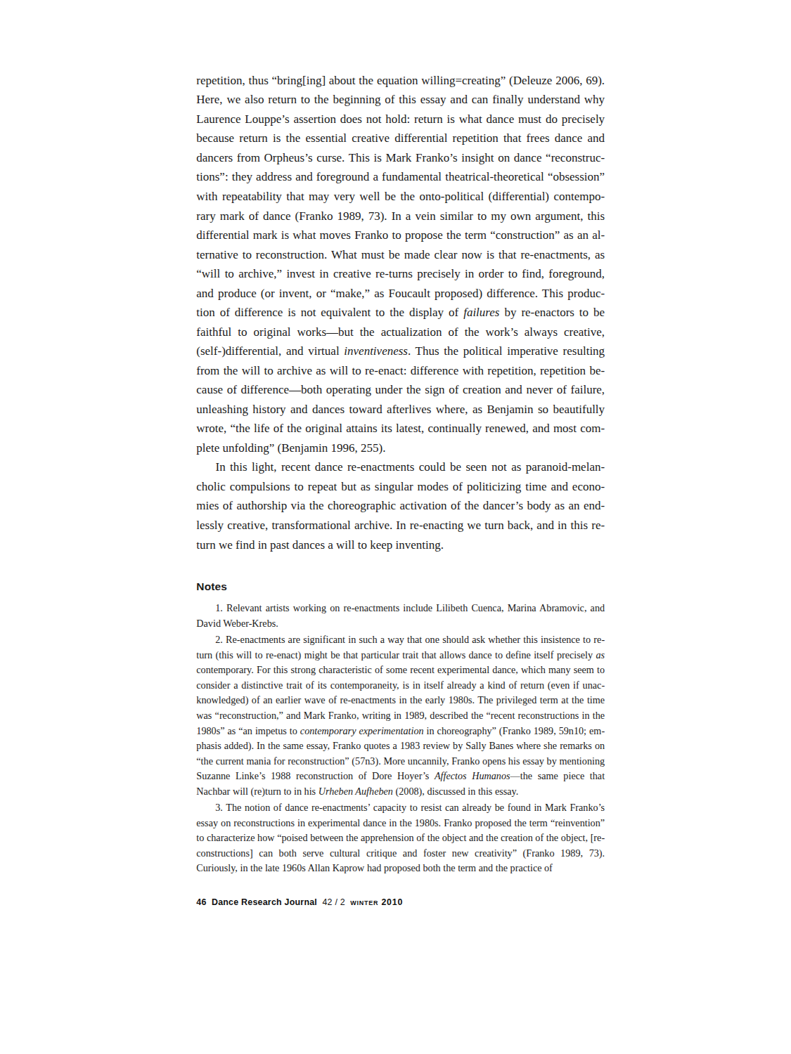repetition, thus “bring[ing] about the equation willing=creating” (Deleuze 2006, 69). Here, we also return to the beginning of this essay and can finally understand why Laurence Louppe’s assertion does not hold: return is what dance must do precisely because return is the essential creative differential repetition that frees dance and dancers from Orpheus’s curse. This is Mark Franko’s insight on dance “reconstructions”: they address and foreground a fundamental theatrical-theoretical “obsession” with repeatability that may very well be the onto-political (differential) contemporary mark of dance (Franko 1989, 73). In a vein similar to my own argument, this differential mark is what moves Franko to propose the term “construction” as an alternative to reconstruction. What must be made clear now is that re-enactments, as “will to archive,” invest in creative re-turns precisely in order to find, foreground, and produce (or invent, or “make,” as Foucault proposed) difference. This production of difference is not equivalent to the display of failures by re-enactors to be faithful to original works—but the actualization of the work’s always creative, (self-)differential, and virtual inventiveness. Thus the political imperative resulting from the will to archive as will to re-enact: difference with repetition, repetition because of difference—both operating under the sign of creation and never of failure, unleashing history and dances toward afterlives where, as Benjamin so beautifully wrote, “the life of the original attains its latest, continually renewed, and most complete unfolding” (Benjamin 1996, 255).
In this light, recent dance re-enactments could be seen not as paranoid-melancholic compulsions to repeat but as singular modes of politicizing time and economies of authorship via the choreographic activation of the dancer’s body as an endlessly creative, transformational archive. In re-enacting we turn back, and in this return we find in past dances a will to keep inventing.
Notes
1. Relevant artists working on re-enactments include Lilibeth Cuenca, Marina Abramovic, and David Weber-Krebs.
2. Re-enactments are significant in such a way that one should ask whether this insistence to return (this will to re-enact) might be that particular trait that allows dance to define itself precisely as contemporary. For this strong characteristic of some recent experimental dance, which many seem to consider a distinctive trait of its contemporaneity, is in itself already a kind of return (even if unacknowledged) of an earlier wave of re-enactments in the early 1980s. The privileged term at the time was “reconstruction,” and Mark Franko, writing in 1989, described the “recent reconstructions in the 1980s” as “an impetus to contemporary experimentation in choreography” (Franko 1989, 59n10; emphasis added). In the same essay, Franko quotes a 1983 review by Sally Banes where she remarks on “the current mania for reconstruction” (57n3). More uncannily, Franko opens his essay by mentioning Suzanne Linke’s 1988 reconstruction of Dore Hoyer’s Affectos Humanos—the same piece that Nachbar will (re)turn to in his Urheben Aufheben (2008), discussed in this essay.
3. The notion of dance re-enactments’ capacity to resist can already be found in Mark Franko’s essay on reconstructions in experimental dance in the 1980s. Franko proposed the term “reinvention” to characterize how “poised between the apprehension of the object and the creation of the object, [reconstructions] can both serve cultural critique and foster new creativity” (Franko 1989, 73). Curiously, in the late 1960s Allan Kaprow had proposed both the term and the practice of
46 Dance Research Journal 42 / 2 winter 2010